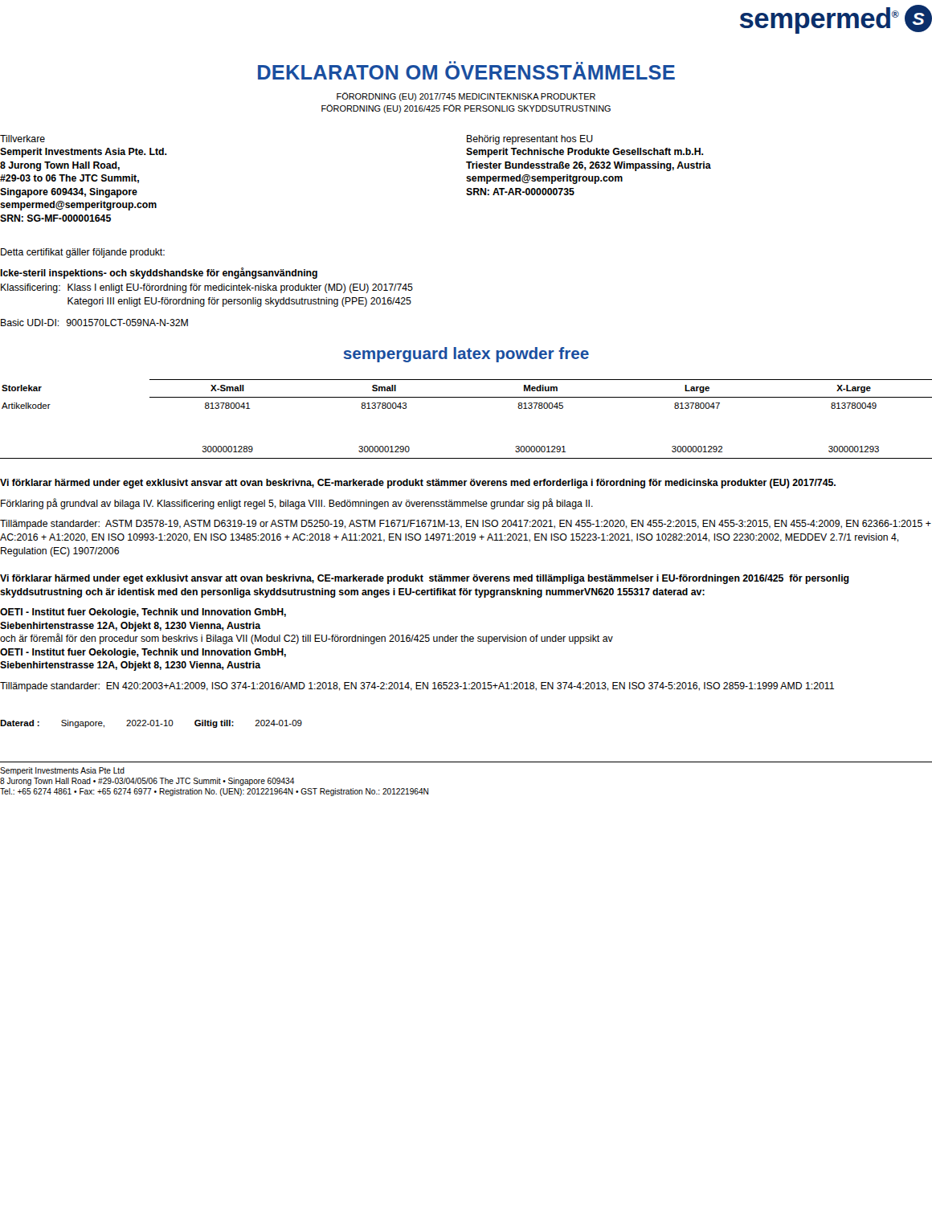sempermed®S
DEKLARATON OM ÖVERENSSTÄMMELSE
FÖRORDNING (EU) 2017/745 MEDICINTEKNISKA PRODUKTER
FÖRORDNING (EU) 2016/425 FÖR PERSONLIG SKYDDSUTRUSTNING
| Tillverkare | Behörig representant hos EU |
| Semperit Investments Asia Pte. Ltd. 8 Jurong Town Hall Road, #29-03 to 06 The JTC Summit, Singapore 609434, Singapore sempermed@semperitgroup.com SRN: SG-MF-000001645 | Semperit Technische Produkte Gesellschaft m.b.H. Triester Bundesstraße 26, 2632 Wimpassing, Austria sempermed@semperitgroup.com SRN: AT-AR-000000735 |
Detta certifikat gäller följande produkt:
Icke-steril inspektions- och skyddshandske för engångsanvändning
| Klassificering: | Klass I enligt EU-förordning för medicintek-niska produkter (MD) (EU) 2017/745 |
| | Kategori III enligt EU-förordning för personlig skyddsutrustning (PPE) 2016/425 |
| Basic UDI-DI: | 9001570LCT-059NA-N-32M |
semperguard latex powder free
| Storlekar | X-Small | Small | Medium | Large | X-Large |
| --- | --- | --- | --- | --- | --- |
| Artikelkoder | 813780041 | 813780043 | 813780045 | 813780047 | 813780049 |
| | 3000001289 | 3000001290 | 3000001291 | 3000001292 | 3000001293 |
Vi förklarar härmed under eget exklusivt ansvar att ovan beskrivna, CE-markerade produkt stämmer överens med erforderliga i förordning för medicinska produkter (EU) 2017/745.
Förklaring på grundval av bilaga IV. Klassificering enligt regel 5, bilaga VIII. Bedömningen av överensstämmelse grundar sig på bilaga II.
Tillämpade standarder: ASTM D3578-19, ASTM D6319-19 or ASTM D5250-19, ASTM F1671/F1671M-13, EN ISO 20417:2021, EN 455-1:2020, EN 455-2:2015, EN 455-3:2015, EN 455-4:2009, EN 62366-1:2015 + AC:2016 + A1:2020, EN ISO 10993-1:2020, EN ISO 13485:2016 + AC:2018 + A11:2021, EN ISO 14971:2019 + A11:2021, EN ISO 15223-1:2021, ISO 10282:2014, ISO 2230:2002, MEDDEV 2.7/1 revision 4, Regulation (EC) 1907/2006
Vi förklarar härmed under eget exklusivt ansvar att ovan beskrivna, CE-markerade produkt stämmer överens med tillämpliga bestämmelser i EU-förordningen 2016/425 för personlig skyddsutrustning och är identisk med den personliga skyddsutrustning som anges i EU-certifikat för typgranskning nummerVN620 155317 daterad av:
OETI - Institut fuer Oekologie, Technik und Innovation GmbH,
Siebenhirtenstrasse 12A, Objekt 8, 1230 Vienna, Austria
och är föremål för den procedur som beskrivs i Bilaga VII (Modul C2) till EU-förordningen 2016/425 under the supervision of under uppsikt av
OETI - Institut fuer Oekologie, Technik und Innovation GmbH,
Siebenhirtenstrasse 12A, Objekt 8, 1230 Vienna, Austria
Tillämpade standarder: EN 420:2003+A1:2009, ISO 374-1:2016/AMD 1:2018, EN 374-2:2014, EN 16523-1:2015+A1:2018, EN 374-4:2013, EN ISO 374-5:2016, ISO 2859-1:1999 AMD 1:2011
| Daterad : | Singapore, | 2022-01-10 | Giltig till: | 2024-01-09 |
Semperit Investments Asia Pte Ltd
8 Jurong Town Hall Road • #29-03/04/05/06 The JTC Summit • Singapore 609434
Tel.: +65 6274 4861 • Fax: +65 6274 6977 • Registration No. (UEN): 201221964N • GST Registration No.: 201221964N